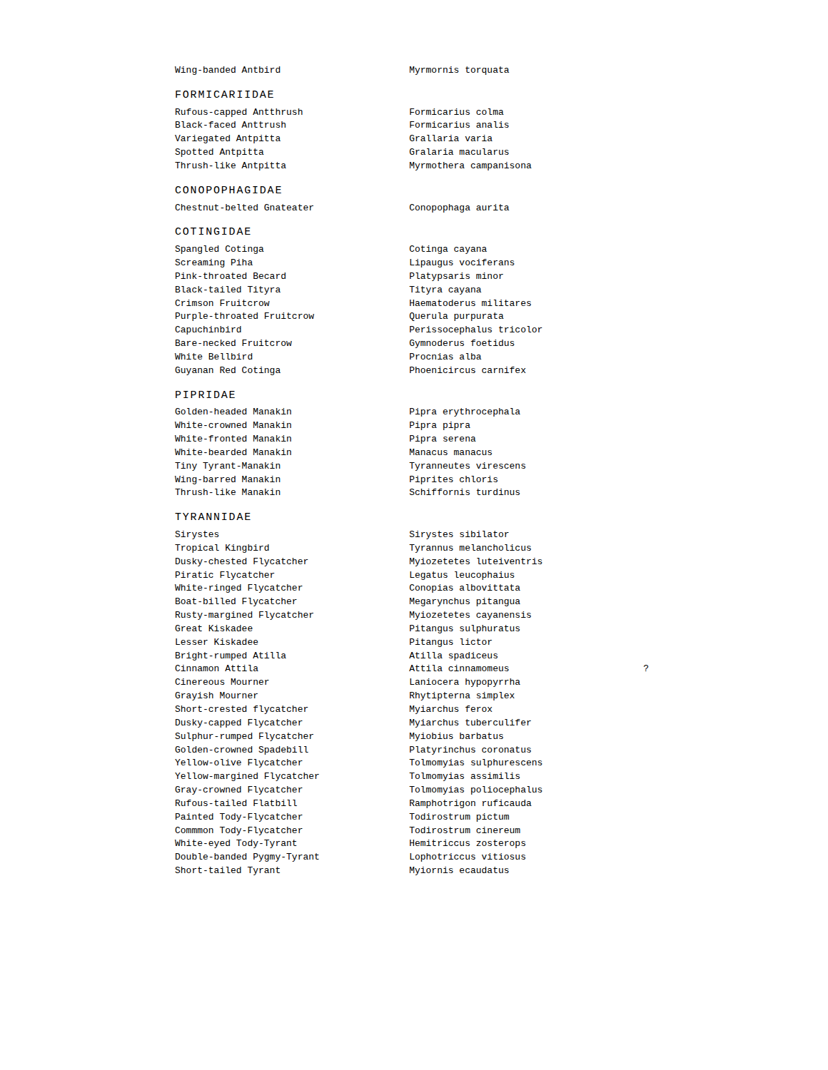| Wing-banded Antbird | Myrmornis torquata | |
FORMICARIIDAE
| Rufous-capped Antthrush | Formicarius colma | |
| Black-faced Anttrush | Formicarius analis | |
| Variegated Antpitta | Grallaria varia | |
| Spotted Antpitta | Gralaria macularus | |
| Thrush-like Antpitta | Myrmothera campanisona | |
CONOPOPHAGIDAE
| Chestnut-belted Gnateater | Conopophaga aurita | |
COTINGIDAE
| Spangled Cotinga | Cotinga cayana | |
| Screaming Piha | Lipaugus vociferans | |
| Pink-throated Becard | Platypsaris minor | |
| Black-tailed Tityra | Tityra cayana | |
| Crimson Fruitcrow | Haematoderus militares | |
| Purple-throated Fruitcrow | Querula purpurata | |
| Capuchinbird | Perissocephalus tricolor | |
| Bare-necked Fruitcrow | Gymnoderus foetidus | |
| White Bellbird | Procnias alba | |
| Guyanan Red Cotinga | Phoenicircus carnifex | |
PIPRIDAE
| Golden-headed Manakin | Pipra erythrocephala | |
| White-crowned Manakin | Pipra pipra | |
| White-fronted Manakin | Pipra serena | |
| White-bearded Manakin | Manacus manacus | |
| Tiny Tyrant-Manakin | Tyranneutes virescens | |
| Wing-barred Manakin | Piprites chloris | |
| Thrush-like Manakin | Schiffornis turdinus | |
TYRANNIDAE
| Sirystes | Sirystes sibilator | |
| Tropical Kingbird | Tyrannus melancholicus | |
| Dusky-chested Flycatcher | Myiozetetes luteiventris | |
| Piratic Flycatcher | Legatus leucophaius | |
| White-ringed Flycatcher | Conopias albovittata | |
| Boat-billed Flycatcher | Megarynchus pitangua | |
| Rusty-margined Flycatcher | Myiozetetes cayanensis | |
| Great Kiskadee | Pitangus sulphuratus | |
| Lesser Kiskadee | Pitangus lictor | |
| Bright-rumped Atilla | Atilla spadiceus | |
| Cinnamon Attila | Attila cinnamomeus | ? |
| Cinereous Mourner | Laniocera hypopyrrha | |
| Grayish Mourner | Rhytipterna simplex | |
| Short-crested flycatcher | Myiarchus ferox | |
| Dusky-capped Flycatcher | Myiarchus tuberculifer | |
| Sulphur-rumped Flycatcher | Myiobius barbatus | |
| Golden-crowned Spadebill | Platyrinchus coronatus | |
| Yellow-olive Flycatcher | Tolmomyias sulphurescens | |
| Yellow-margined Flycatcher | Tolmomyias assimilis | |
| Gray-crowned Flycatcher | Tolmomyias poliocephalus | |
| Rufous-tailed Flatbill | Ramphotrigon ruficauda | |
| Painted Tody-Flycatcher | Todirostrum pictum | |
| Commmon Tody-Flycatcher | Todirostrum cinereum | |
| White-eyed Tody-Tyrant | Hemitriccus zosterops | |
| Double-banded Pygmy-Tyrant | Lophotriccus vitiosus | |
| Short-tailed Tyrant | Myiornis ecaudatus | |